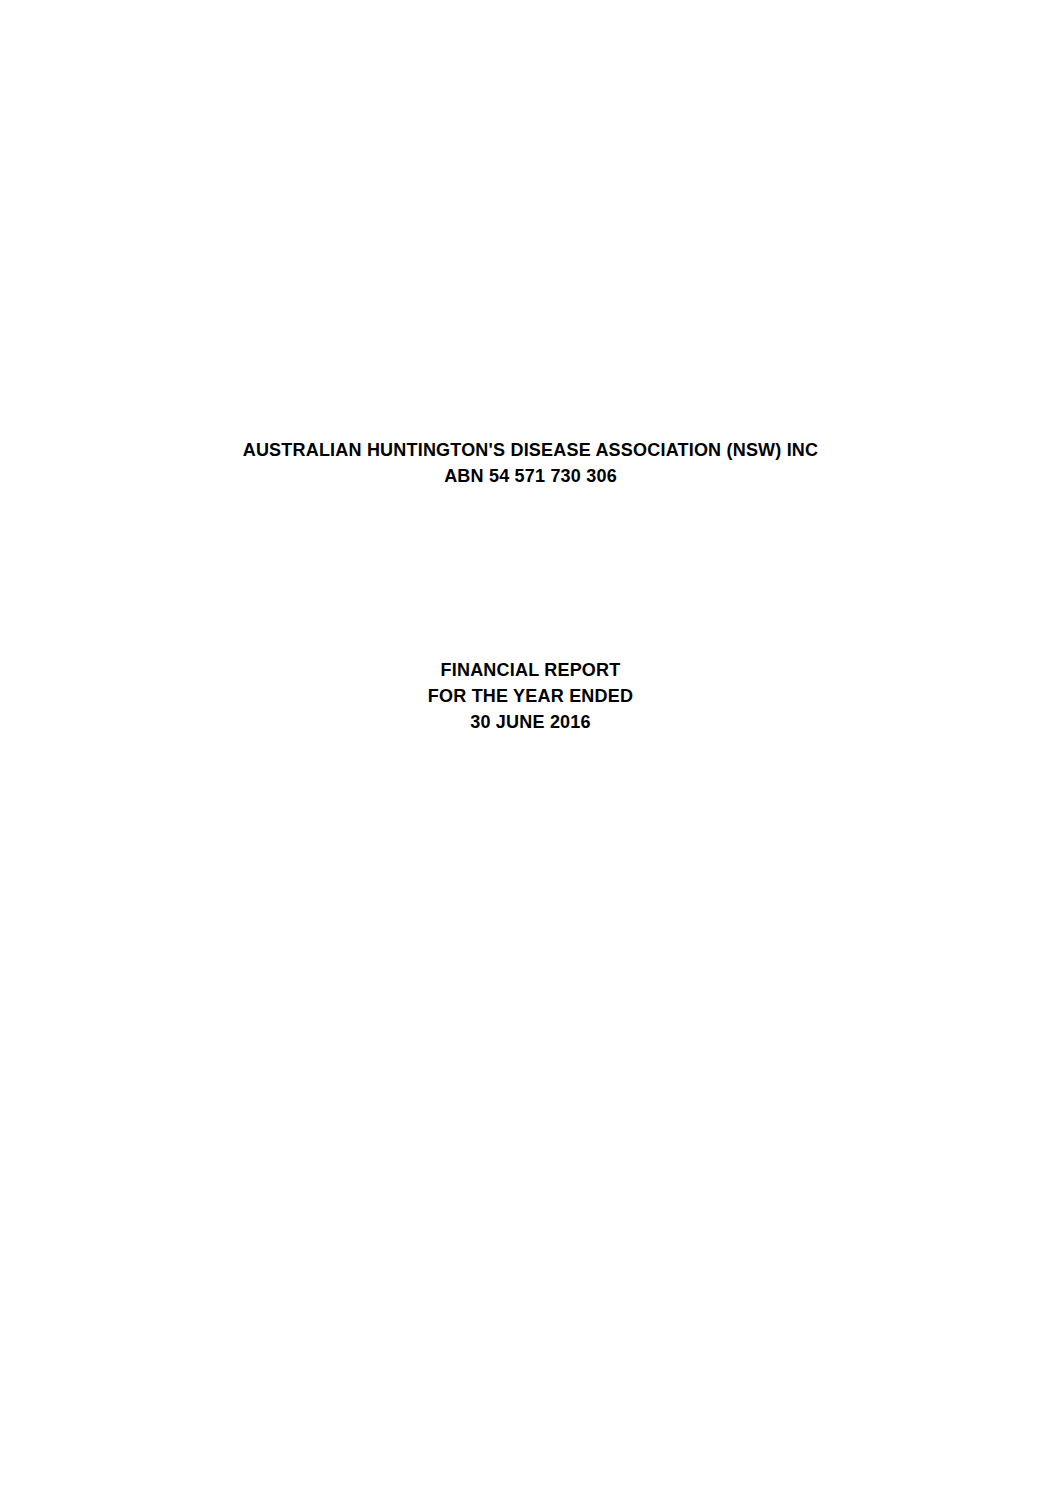AUSTRALIAN HUNTINGTON'S DISEASE ASSOCIATION (NSW) INC
ABN 54 571 730 306
FINANCIAL REPORT
FOR THE YEAR ENDED
30 JUNE 2016